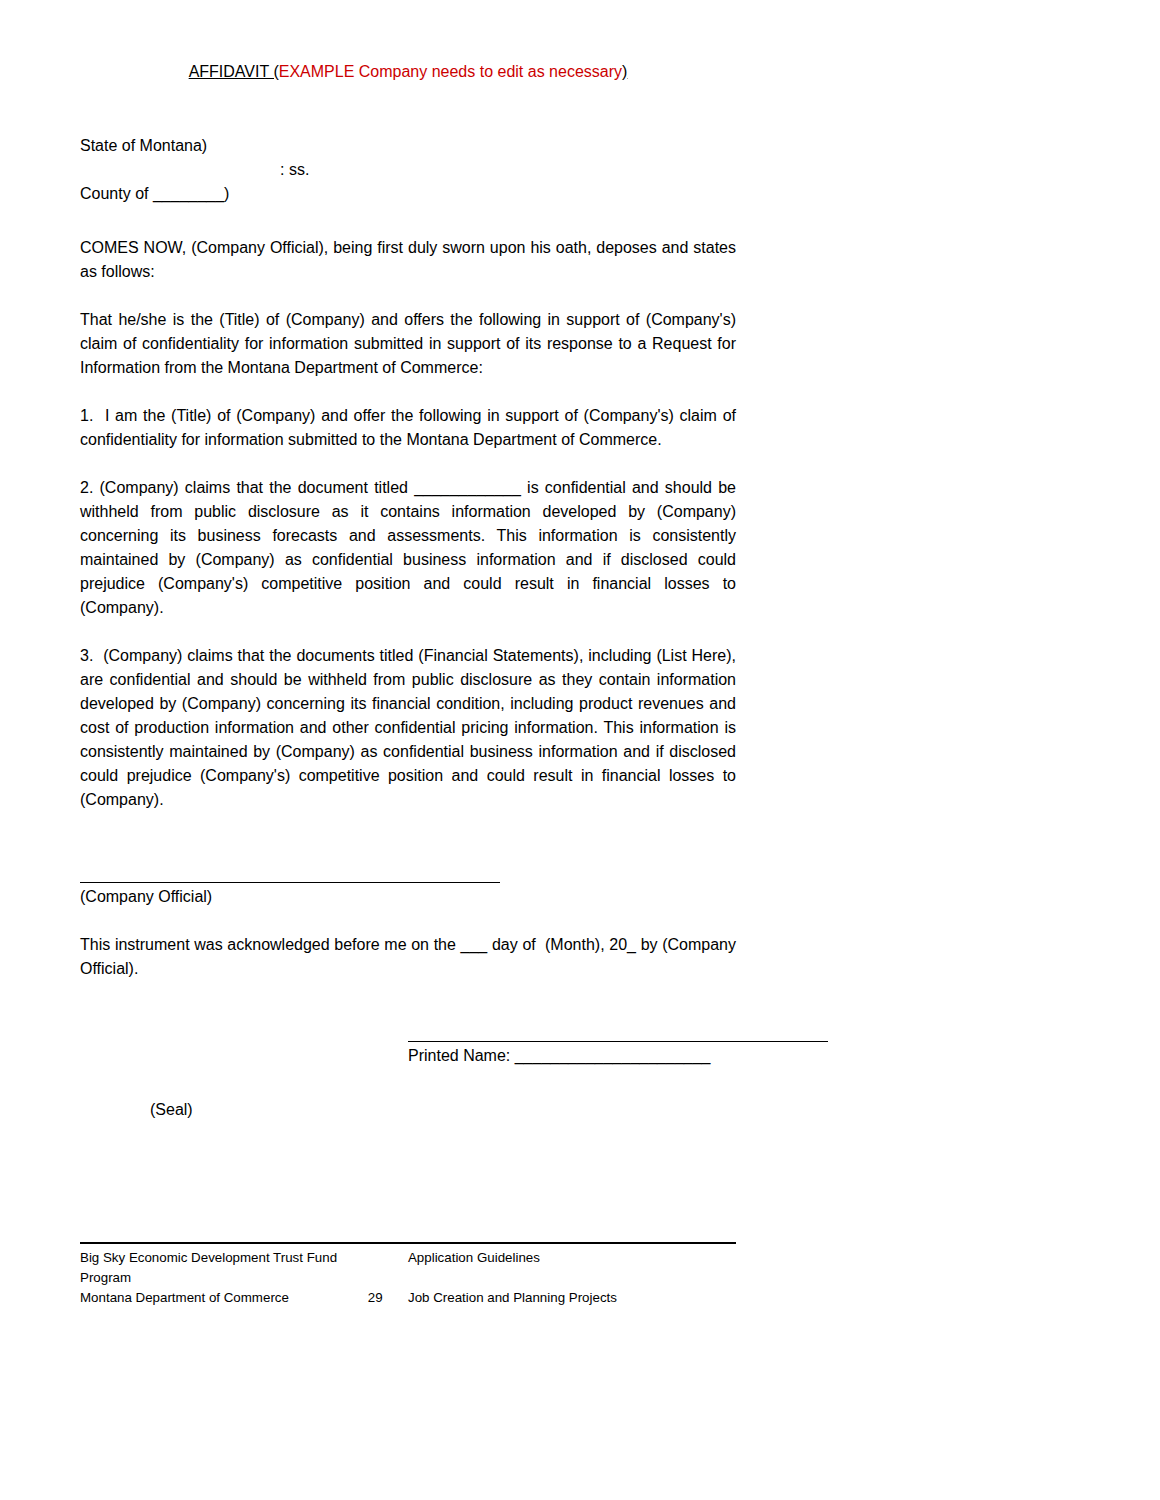AFFIDAVIT (EXAMPLE Company needs to edit as necessary)
State of Montana)
: ss.
County of ________)
COMES NOW, (Company Official), being first duly sworn upon his oath, deposes and states as follows:
That he/she is the (Title) of (Company) and offers the following in support of (Company's) claim of confidentiality for information submitted in support of its response to a Request for Information from the Montana Department of Commerce:
1. I am the (Title) of (Company) and offer the following in support of (Company's) claim of confidentiality for information submitted to the Montana Department of Commerce.
2. (Company) claims that the document titled ____________ is confidential and should be withheld from public disclosure as it contains information developed by (Company) concerning its business forecasts and assessments. This information is consistently maintained by (Company) as confidential business information and if disclosed could prejudice (Company's) competitive position and could result in financial losses to (Company).
3. (Company) claims that the documents titled (Financial Statements), including (List Here), are confidential and should be withheld from public disclosure as they contain information developed by (Company) concerning its financial condition, including product revenues and cost of production information and other confidential pricing information. This information is consistently maintained by (Company) as confidential business information and if disclosed could prejudice (Company's) competitive position and could result in financial losses to (Company).
(Company Official)
This instrument was acknowledged before me on the ___ day of (Month), 20_ by (Company Official).
Printed Name: ______________________
(Seal)
| Big Sky Economic Development Trust Fund Program | | Application Guidelines |
| Montana Department of Commerce | 29 | Job Creation and Planning Projects |